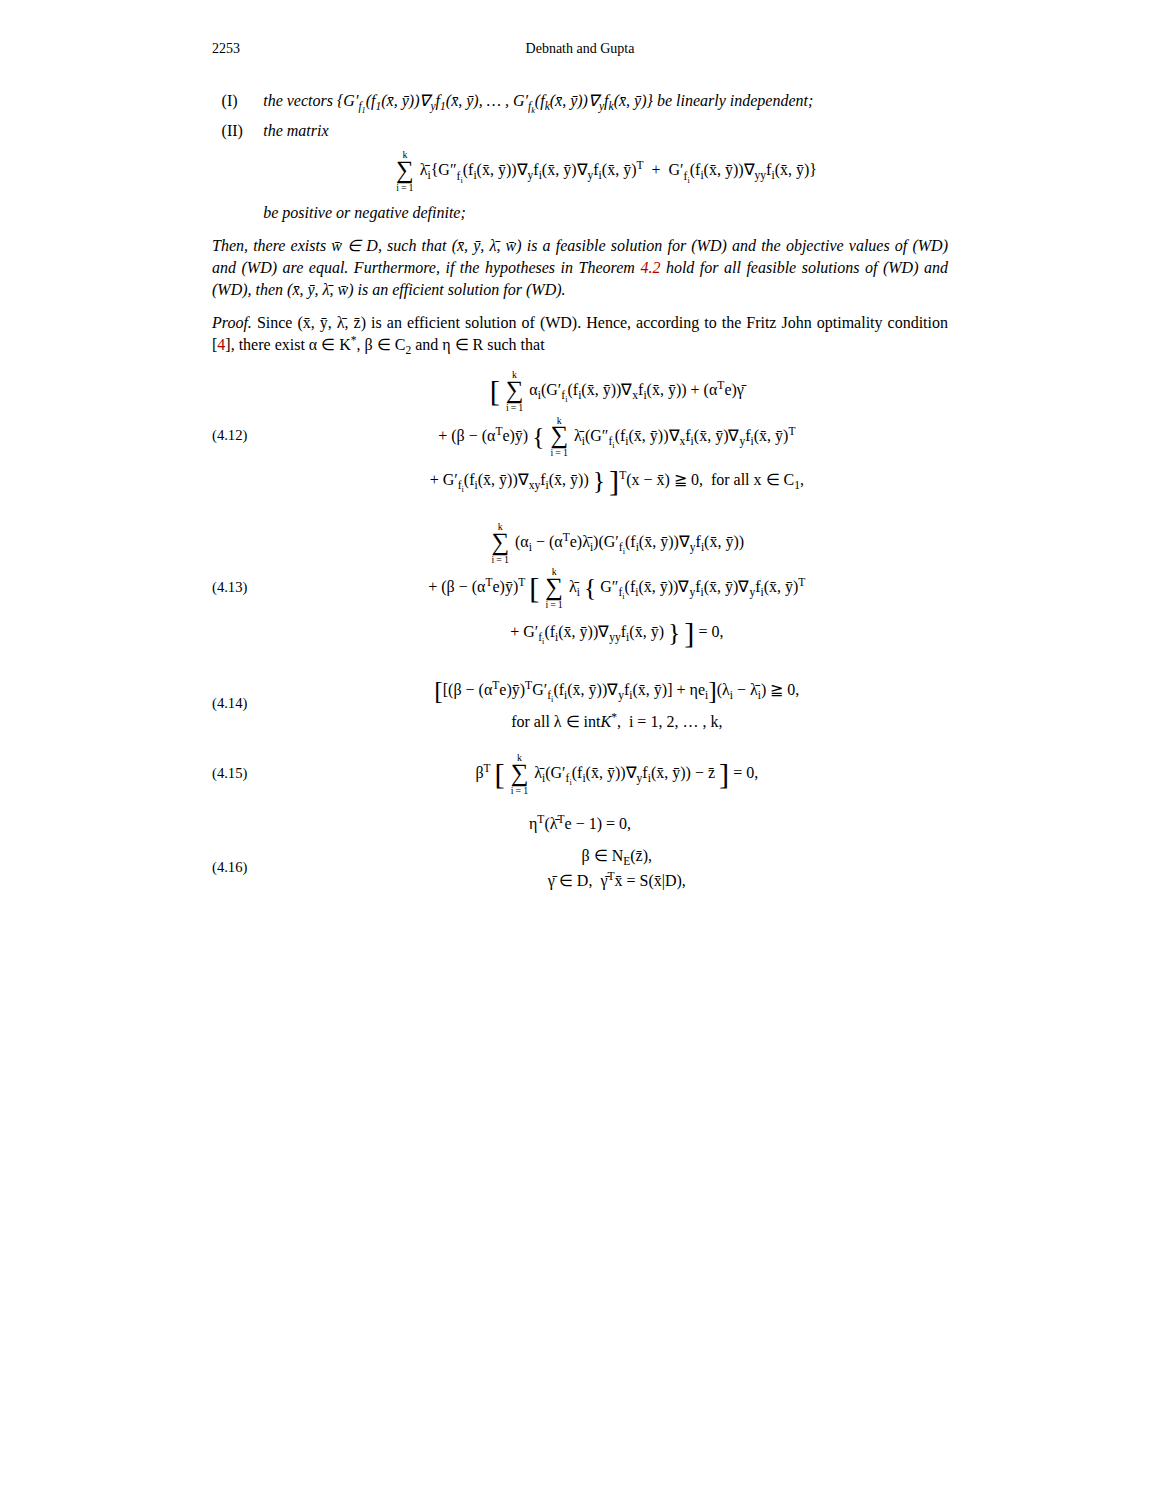2253
Debnath and Gupta
(I) the vectors {G′f1(f1(x̄, ȳ))∇yf1(x̄, ȳ), … , G′fk(fk(x̄, ȳ))∇yfk(x̄, ȳ)} be linearly independent;
(II) the matrix
k∑i = 1 λ̄i{G″fi(fi(x̄, ȳ))∇yfi(x̄, ȳ)∇yfi(x̄, ȳ)T + G′fi(fi(x̄, ȳ))∇yyfi(x̄, ȳ)}
be positive or negative definite;
Then, there exists w̄ ∈ D, such that (x̄, ȳ, λ̄, w̄) is a feasible solution for (WD) and the objective values of (WD) and (WD) are equal. Furthermore, if the hypotheses in Theorem 4.2 hold for all feasible solutions of (WD) and (WD), then (x̄, ȳ, λ̄, w̄) is an efficient solution for (WD).
Proof. Since (x̄, ȳ, λ̄, z̄) is an efficient solution of (WD). Hence, according to the Fritz John optimality condition [4], there exist α ∈ K*, β ∈ C2 and η ∈ R such that
(4.12)
[ k∑i = 1 αi(G′fi(fi(x̄, ȳ))∇xfi(x̄, ȳ)) + (αTe)γ̄ + (β − (αTe)ȳ) { k∑i = 1 λ̄i(G″fi(fi(x̄, ȳ))∇xfi(x̄, ȳ)∇yfi(x̄, ȳ)T + G′fi(fi(x̄, ȳ))∇xyfi(x̄, ȳ)) } ]T(x − x̄) ≧ 0, for all x ∈ C1,
(4.13)
k∑i = 1 (αi − (αTe)λ̄i)(G′fi(fi(x̄, ȳ))∇yfi(x̄, ȳ)) + (β − (αTe)ȳ)T [ k∑i = 1 λ̄i { G″fi(fi(x̄, ȳ))∇yfi(x̄, ȳ)∇yfi(x̄, ȳ)T + G′fi(fi(x̄, ȳ))∇yyfi(x̄, ȳ) } ] = 0,
(4.14)
[[(β − (αTe)ȳ)TG′fi(fi(x̄, ȳ))∇yfi(x̄, ȳ)] + ηei](λi − λ̄i) ≧ 0, for all λ ∈ intK*, i = 1, 2, … , k,
(4.15)
βT [ k∑i = 1 λ̄i(G′fi(fi(x̄, ȳ))∇yfi(x̄, ȳ)) − z̄ ] = 0,
ηT(λ̄Te − 1) = 0,
(4.16)
β ∈ NE(z̄), γ̄ ∈ D, γ̄Tx̄ = S(x̄|D),